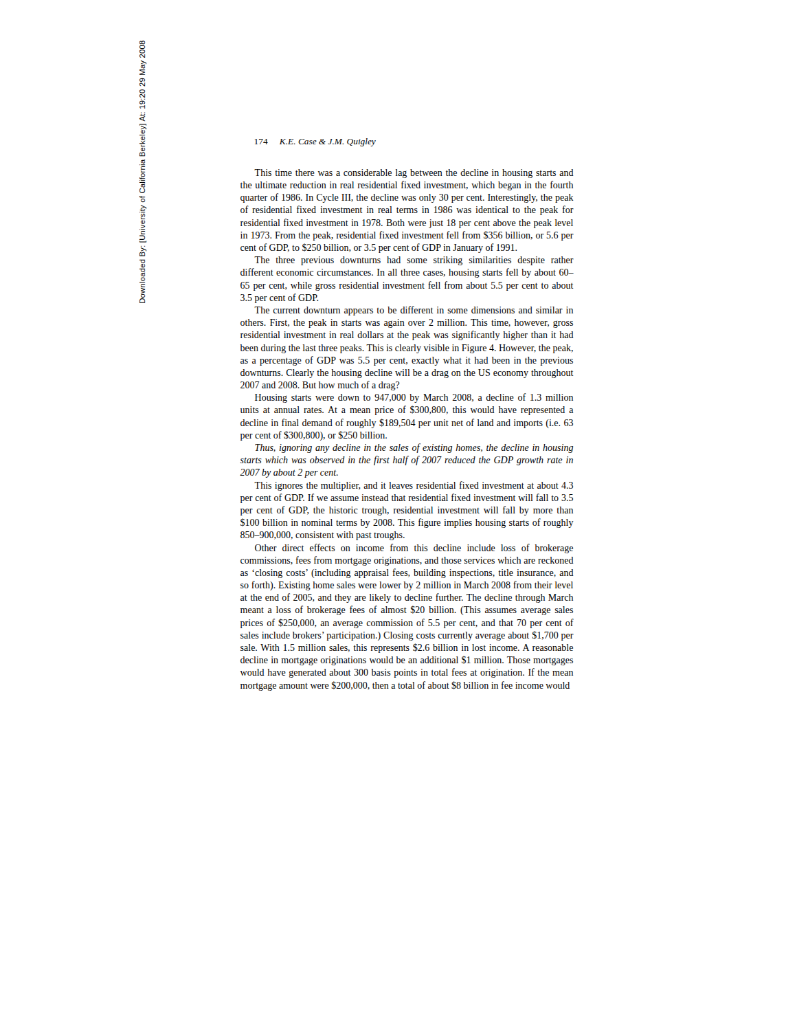Downloaded By: [University of California Berkeley] At: 19:20 29 May 2008
174 K.E. Case & J.M. Quigley
This time there was a considerable lag between the decline in housing starts and the ultimate reduction in real residential fixed investment, which began in the fourth quarter of 1986. In Cycle III, the decline was only 30 per cent. Interestingly, the peak of residential fixed investment in real terms in 1986 was identical to the peak for residential fixed investment in 1978. Both were just 18 per cent above the peak level in 1973. From the peak, residential fixed investment fell from $356 billion, or 5.6 per cent of GDP, to $250 billion, or 3.5 per cent of GDP in January of 1991.
The three previous downturns had some striking similarities despite rather different economic circumstances. In all three cases, housing starts fell by about 60–65 per cent, while gross residential investment fell from about 5.5 per cent to about 3.5 per cent of GDP.
The current downturn appears to be different in some dimensions and similar in others. First, the peak in starts was again over 2 million. This time, however, gross residential investment in real dollars at the peak was significantly higher than it had been during the last three peaks. This is clearly visible in Figure 4. However, the peak, as a percentage of GDP was 5.5 per cent, exactly what it had been in the previous downturns. Clearly the housing decline will be a drag on the US economy throughout 2007 and 2008. But how much of a drag?
Housing starts were down to 947,000 by March 2008, a decline of 1.3 million units at annual rates. At a mean price of $300,800, this would have represented a decline in final demand of roughly $189,504 per unit net of land and imports (i.e. 63 per cent of $300,800), or $250 billion.
Thus, ignoring any decline in the sales of existing homes, the decline in housing starts which was observed in the first half of 2007 reduced the GDP growth rate in 2007 by about 2 per cent.
This ignores the multiplier, and it leaves residential fixed investment at about 4.3 per cent of GDP. If we assume instead that residential fixed investment will fall to 3.5 per cent of GDP, the historic trough, residential investment will fall by more than $100 billion in nominal terms by 2008. This figure implies housing starts of roughly 850–900,000, consistent with past troughs.
Other direct effects on income from this decline include loss of brokerage commissions, fees from mortgage originations, and those services which are reckoned as ‘closing costs’ (including appraisal fees, building inspections, title insurance, and so forth). Existing home sales were lower by 2 million in March 2008 from their level at the end of 2005, and they are likely to decline further. The decline through March meant a loss of brokerage fees of almost $20 billion. (This assumes average sales prices of $250,000, an average commission of 5.5 per cent, and that 70 per cent of sales include brokers’ participation.) Closing costs currently average about $1,700 per sale. With 1.5 million sales, this represents $2.6 billion in lost income. A reasonable decline in mortgage originations would be an additional $1 million. Those mortgages would have generated about 300 basis points in total fees at origination. If the mean mortgage amount were $200,000, then a total of about $8 billion in fee income would